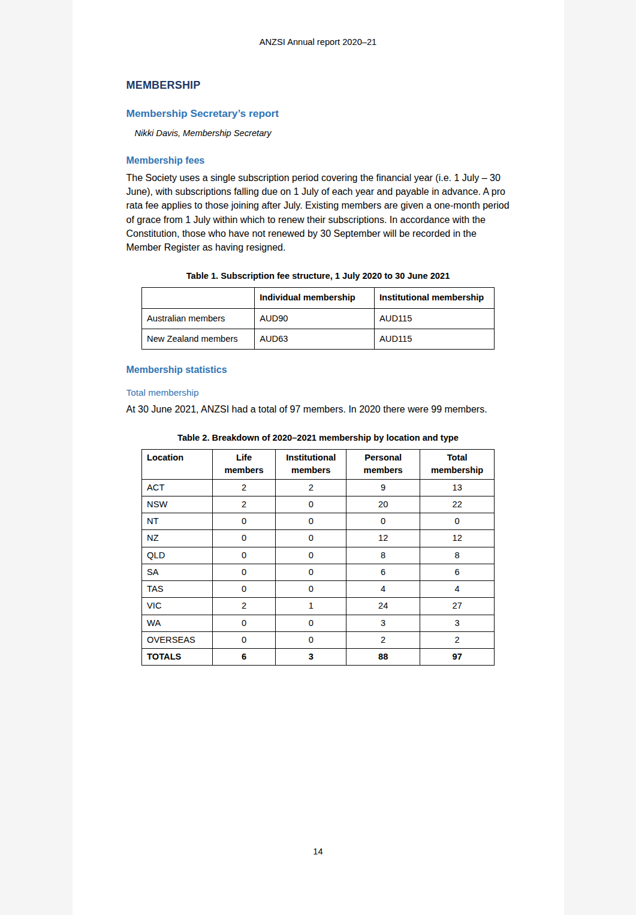ANZSI Annual report 2020–21
MEMBERSHIP
Membership Secretary’s report
Nikki Davis, Membership Secretary
Membership fees
The Society uses a single subscription period covering the financial year (i.e. 1 July – 30 June), with subscriptions falling due on 1 July of each year and payable in advance. A pro rata fee applies to those joining after July. Existing members are given a one-month period of grace from 1 July within which to renew their subscriptions. In accordance with the Constitution, those who have not renewed by 30 September will be recorded in the Member Register as having resigned.
Table 1. Subscription fee structure, 1 July 2020 to 30 June 2021
| | Individual membership | Institutional membership |
| Australian members | AUD90 | AUD115 |
| New Zealand members | AUD63 | AUD115 |
Membership statistics
Total membership
At 30 June 2021, ANZSI had a total of 97 members. In 2020 there were 99 members.
Table 2. Breakdown of 2020–2021 membership by location and type
| Location | Life members | Institutional members | Personal members | Total membership |
| --- | --- | --- | --- | --- |
| ACT | 2 | 2 | 9 | 13 |
| NSW | 2 | 0 | 20 | 22 |
| NT | 0 | 0 | 0 | 0 |
| NZ | 0 | 0 | 12 | 12 |
| QLD | 0 | 0 | 8 | 8 |
| SA | 0 | 0 | 6 | 6 |
| TAS | 0 | 0 | 4 | 4 |
| VIC | 2 | 1 | 24 | 27 |
| WA | 0 | 0 | 3 | 3 |
| OVERSEAS | 0 | 0 | 2 | 2 |
| TOTALS | 6 | 3 | 88 | 97 |
14